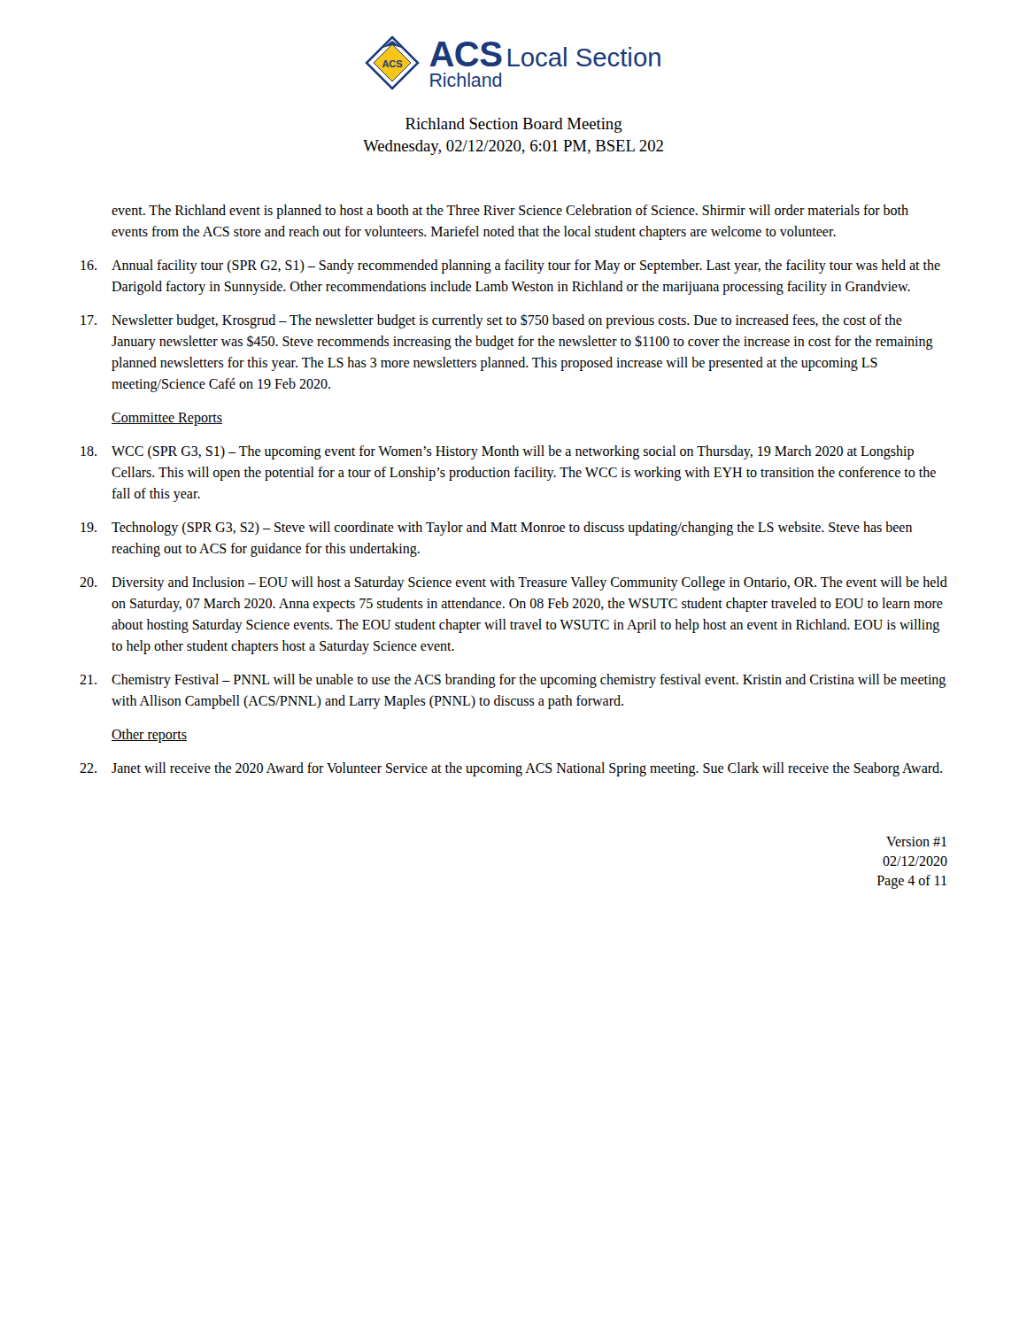ACS
ACS Local Section Richland
Richland Section Board Meeting Wednesday, 02/12/2020, 6:01 PM, BSEL 202
event. The Richland event is planned to host a booth at the Three River Science Celebration of Science. Shirmir will order materials for both events from the ACS store and reach out for volunteers. Mariefel noted that the local student chapters are welcome to volunteer.
Annual facility tour (SPR G2, S1) – Sandy recommended planning a facility tour for May or September. Last year, the facility tour was held at the Darigold factory in Sunnyside. Other recommendations include Lamb Weston in Richland or the marijuana processing facility in Grandview.
Newsletter budget, Krosgrud – The newsletter budget is currently set to $750 based on previous costs. Due to increased fees, the cost of the January newsletter was $450. Steve recommends increasing the budget for the newsletter to $1100 to cover the increase in cost for the remaining planned newsletters for this year. The LS has 3 more newsletters planned. This proposed increase will be presented at the upcoming LS meeting/Science Café on 19 Feb 2020.
Committee Reports
WCC (SPR G3, S1) – The upcoming event for Women’s History Month will be a networking social on Thursday, 19 March 2020 at Longship Cellars. This will open the potential for a tour of Lonship’s production facility. The WCC is working with EYH to transition the conference to the fall of this year.
Technology (SPR G3, S2) – Steve will coordinate with Taylor and Matt Monroe to discuss updating/changing the LS website. Steve has been reaching out to ACS for guidance for this undertaking.
Diversity and Inclusion – EOU will host a Saturday Science event with Treasure Valley Community College in Ontario, OR. The event will be held on Saturday, 07 March 2020. Anna expects 75 students in attendance. On 08 Feb 2020, the WSUTC student chapter traveled to EOU to learn more about hosting Saturday Science events. The EOU student chapter will travel to WSUTC in April to help host an event in Richland. EOU is willing to help other student chapters host a Saturday Science event.
Chemistry Festival – PNNL will be unable to use the ACS branding for the upcoming chemistry festival event. Kristin and Cristina will be meeting with Allison Campbell (ACS/PNNL) and Larry Maples (PNNL) to discuss a path forward.
Other reports
Janet will receive the 2020 Award for Volunteer Service at the upcoming ACS National Spring meeting. Sue Clark will receive the Seaborg Award.
Version #1
02/12/2020
Page 4 of 11